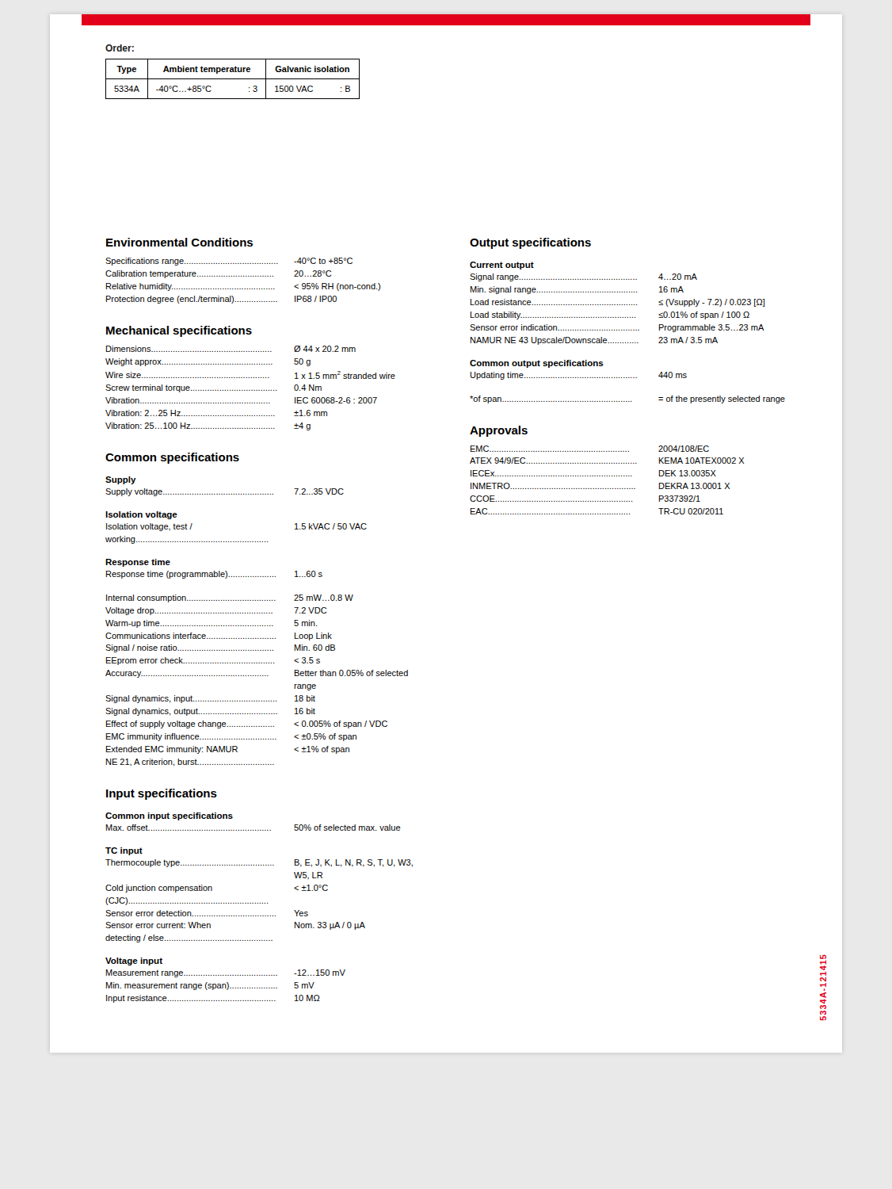Order:
| Type | Ambient temperature | Galvanic isolation |
| --- | --- | --- |
| 5334A | -40°C…+85°C : 3 | 1500 VAC : B |
Environmental Conditions
Specifications range.......................................
-40°C to +85°C
Calibration temperature................................
20…28°C
Relative humidity...........................................
< 95% RH (non-cond.)
Protection degree (encl./terminal)..................
IP68 / IP00
Mechanical specifications
Dimensions..................................................
Ø 44 x 20.2 mm
Weight approx..............................................
50 g
Wire size.....................................................
1 x 1.5 mm2 stranded wire
Screw terminal torque....................................
0.4 Nm
Vibration......................................................
IEC 60068-2-6 : 2007
Vibration: 2…25 Hz.......................................
±1.6 mm
Vibration: 25…100 Hz...................................
±4 g
Common specifications
Supply
Supply voltage..............................................
7.2...35 VDC
Isolation voltage
Isolation voltage, test /
working.......................................................
1.5 kVAC / 50 VAC
Response time
Response time (programmable)....................
1...60 s
Internal consumption.....................................
25 mW…0.8 W
Voltage drop.................................................
7.2 VDC
Warm-up time...............................................
5 min.
Communications interface.............................
Loop Link
Signal / noise ratio........................................
Min. 60 dB
EEprom error check......................................
< 3.5 s
Accuracy.....................................................
Better than 0.05% of selected range
Signal dynamics, input...................................
18 bit
Signal dynamics, output.................................
16 bit
Effect of supply voltage change....................
< 0.005% of span / VDC
EMC immunity influence................................
< ±0.5% of span
Extended EMC immunity: NAMUR
NE 21, A criterion, burst................................
< ±1% of span
Input specifications
Common input specifications
Max. offset...................................................
50% of selected max. value
TC input
Thermocouple type.......................................
B, E, J, K, L, N, R, S, T, U, W3, W5, LR
Cold junction compensation
(CJC)..........................................................
< ±1.0°C
Sensor error detection...................................
Yes
Sensor error current: When
detecting / else.............................................
Nom. 33 µA / 0 µA
Voltage input
Measurement range.......................................
-12…150 mV
Min. measurement range (span)....................
5 mV
Input resistance.............................................
10 MΩ
Output specifications
Current output
Signal range.................................................
4…20 mA
Min. signal range..........................................
16 mA
Load resistance............................................
≤ (Vsupply - 7.2) / 0.023 [Ω]
Load stability................................................
≤0.01% of span / 100 Ω
Sensor error indication..................................
Programmable 3.5…23 mA
NAMUR NE 43 Upscale/Downscale.............
23 mA / 3.5 mA
Common output specifications
Updating time...............................................
440 ms
*of span......................................................
= of the presently selected range
Approvals
EMC..........................................................
2004/108/EC
ATEX 94/9/EC..............................................
KEMA 10ATEX0002 X
IECEx.........................................................
DEK 13.0035X
INMETRO....................................................
DEKRA 13.0001 X
CCOE.........................................................
P337392/1
EAC...........................................................
TR-CU 020/2011
5334A-121415